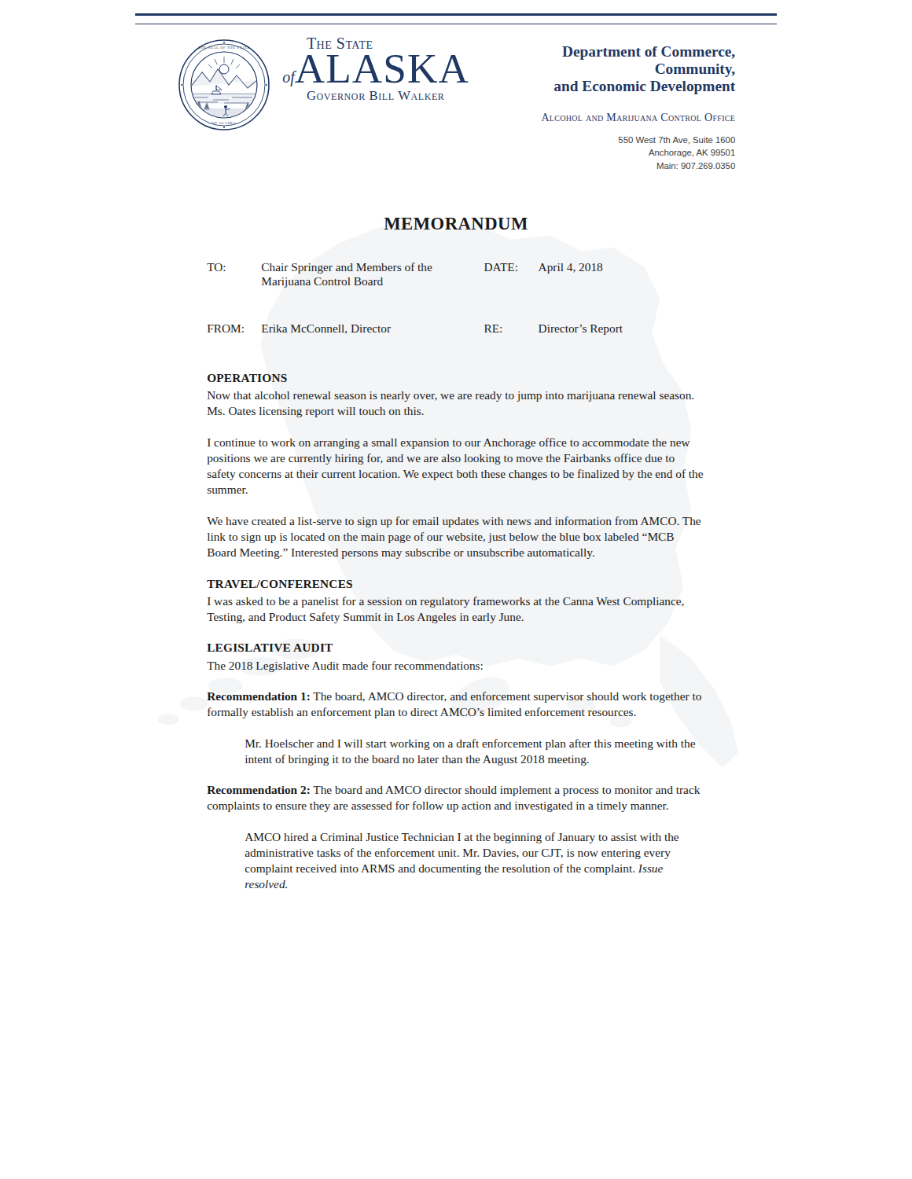THE SEAL OF THE STATE OF ALASKA
The State
of ALASKA
Governor Bill Walker
Department of Commerce, Community,
and Economic Development
Alcohol and Marijuana Control Office
550 West 7th Ave, Suite 1600
Anchorage, AK 99501
Main: 907.269.0350
MEMORANDUM
| TO: | Chair Springer and Members of the Marijuana Control Board | DATE: | April 4, 2018 |
| FROM: | Erika McConnell, Director | RE: | Director’s Report |
OPERATIONS
Now that alcohol renewal season is nearly over, we are ready to jump into marijuana renewal season. Ms. Oates licensing report will touch on this.
I continue to work on arranging a small expansion to our Anchorage office to accommodate the new positions we are currently hiring for, and we are also looking to move the Fairbanks office due to safety concerns at their current location. We expect both these changes to be finalized by the end of the summer.
We have created a list-serve to sign up for email updates with news and information from AMCO. The link to sign up is located on the main page of our website, just below the blue box labeled “MCB Board Meeting.” Interested persons may subscribe or unsubscribe automatically.
TRAVEL/CONFERENCES
I was asked to be a panelist for a session on regulatory frameworks at the Canna West Compliance, Testing, and Product Safety Summit in Los Angeles in early June.
LEGISLATIVE AUDIT
The 2018 Legislative Audit made four recommendations:
Recommendation 1: The board, AMCO director, and enforcement supervisor should work together to formally establish an enforcement plan to direct AMCO’s limited enforcement resources.
Mr. Hoelscher and I will start working on a draft enforcement plan after this meeting with the intent of bringing it to the board no later than the August 2018 meeting.
Recommendation 2: The board and AMCO director should implement a process to monitor and track complaints to ensure they are assessed for follow up action and investigated in a timely manner.
AMCO hired a Criminal Justice Technician I at the beginning of January to assist with the administrative tasks of the enforcement unit. Mr. Davies, our CJT, is now entering every complaint received into ARMS and documenting the resolution of the complaint. Issue resolved.